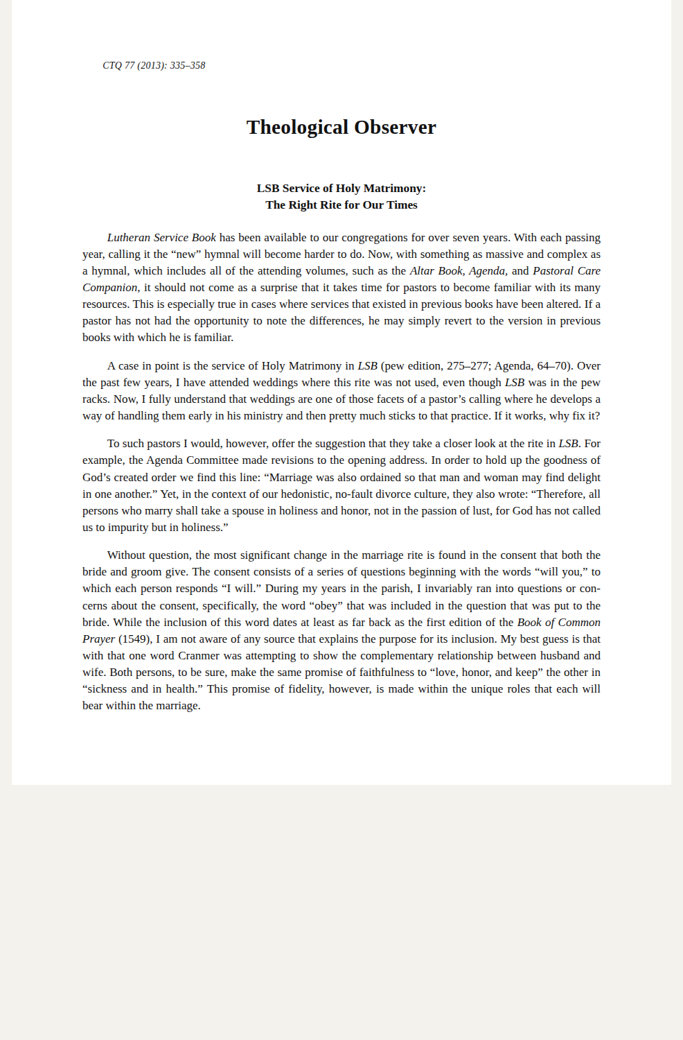CTQ 77 (2013): 335–358
Theological Observer
LSB Service of Holy Matrimony:
The Right Rite for Our Times
Lutheran Service Book has been available to our congregations for over seven years. With each passing year, calling it the “new” hymnal will become harder to do. Now, with something as massive and complex as a hymnal, which includes all of the attending volumes, such as the Altar Book, Agenda, and Pastoral Care Companion, it should not come as a surprise that it takes time for pastors to become familiar with its many resources. This is especially true in cases where services that existed in previous books have been altered. If a pastor has not had the opportunity to note the differences, he may simply revert to the version in previous books with which he is familiar.
A case in point is the service of Holy Matrimony in LSB (pew edition, 275–277; Agenda, 64–70). Over the past few years, I have attended weddings where this rite was not used, even though LSB was in the pew racks. Now, I fully understand that weddings are one of those facets of a pastor’s calling where he develops a way of handling them early in his ministry and then pretty much sticks to that practice. If it works, why fix it?
To such pastors I would, however, offer the suggestion that they take a closer look at the rite in LSB. For example, the Agenda Committee made revisions to the opening address. In order to hold up the goodness of God’s created order we find this line: “Marriage was also ordained so that man and woman may find delight in one another.” Yet, in the context of our hedonistic, no-fault divorce culture, they also wrote: “Therefore, all persons who marry shall take a spouse in holiness and honor, not in the passion of lust, for God has not called us to impurity but in holiness.”
Without question, the most significant change in the marriage rite is found in the consent that both the bride and groom give. The consent consists of a series of questions beginning with the words “will you,” to which each person responds “I will.” During my years in the parish, I invariably ran into questions or concerns about the consent, specifically, the word “obey” that was included in the question that was put to the bride. While the inclusion of this word dates at least as far back as the first edition of the Book of Common Prayer (1549), I am not aware of any source that explains the purpose for its inclusion. My best guess is that with that one word Cranmer was attempting to show the complementary relationship between husband and wife. Both persons, to be sure, make the same promise of faithfulness to “love, honor, and keep” the other in “sickness and in health.” This promise of fidelity, however, is made within the unique roles that each will bear within the marriage.